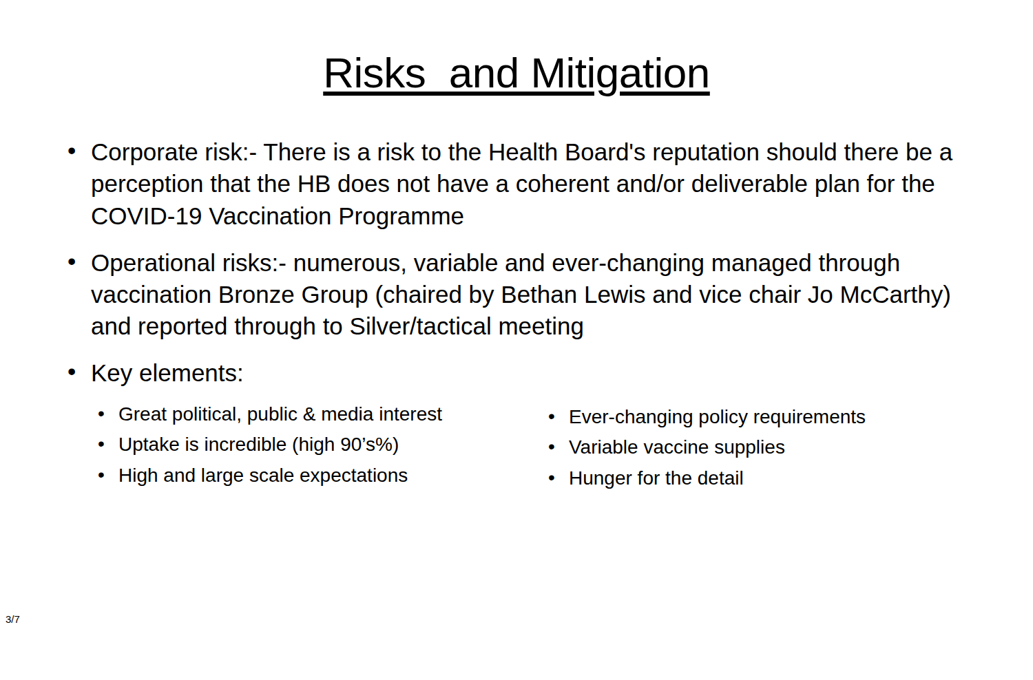Risks and Mitigation
Corporate risk:- There is a risk to the Health Board's reputation should there be a perception that the HB does not have a coherent and/or deliverable plan for the COVID-19 Vaccination Programme
Operational risks:- numerous, variable and ever-changing managed through vaccination Bronze Group (chaired by Bethan Lewis and vice chair Jo McCarthy) and reported through to Silver/tactical meeting
Key elements:
Great political, public & media interest
Uptake is incredible (high 90’s%)
High and large scale expectations
Ever-changing policy requirements
Variable vaccine supplies
Hunger for the detail
3/7